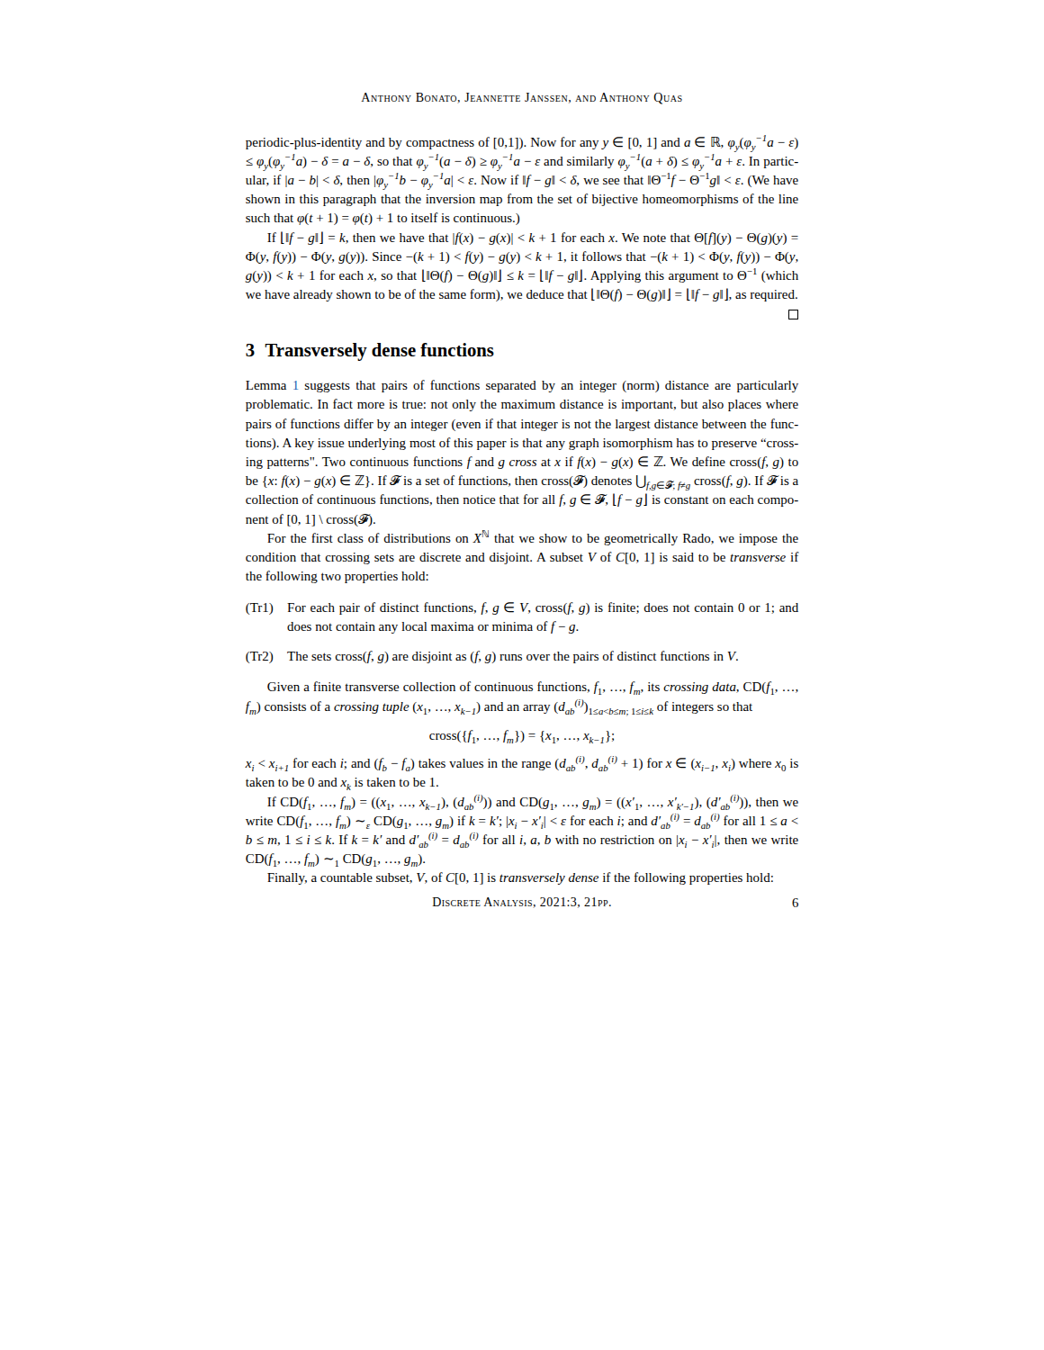Anthony Bonato, Jeannette Janssen, and Anthony Quas
periodic-plus-identity and by compactness of [0,1]). Now for any y ∈ [0, 1] and a ∈ ℝ, φy(φy−1a − ε) ≤ φy(φy−1a) − δ = a − δ, so that φy−1(a − δ) ≥ φy−1a − ε and similarly φy−1(a + δ) ≤ φy−1a + ε. In particular, if |a − b| < δ, then |φy−1b − φy−1a| < ε. Now if ‖f − g‖ < δ, we see that ‖Θ−1f − Θ−1g‖ < ε. (We have shown in this paragraph that the inversion map from the set of bijective homeomorphisms of the line such that φ(t + 1) = φ(t) + 1 to itself is continuous.)
If ⌊‖f − g‖⌋ = k, then we have that |f(x) − g(x)| < k + 1 for each x. We note that Θ[f](y) − Θ(g)(y) = Φ(y, f(y)) − Φ(y, g(y)). Since −(k + 1) < f(y) − g(y) < k + 1, it follows that −(k + 1) < Φ(y, f(y)) − Φ(y, g(y)) < k + 1 for each x, so that ⌊‖Θ(f) − Θ(g)‖⌋ ≤ k = ⌊‖f − g‖⌋. Applying this argument to Θ−1 (which we have already shown to be of the same form), we deduce that ⌊‖Θ(f) − Θ(g)‖⌋ = ⌊‖f − g‖⌋, as required.
3 Transversely dense functions
Lemma 1 suggests that pairs of functions separated by an integer (norm) distance are particularly problematic. In fact more is true: not only the maximum distance is important, but also places where pairs of functions differ by an integer (even if that integer is not the largest distance between the functions). A key issue underlying most of this paper is that any graph isomorphism has to preserve “crossing patterns". Two continuous functions f and g cross at x if f(x) − g(x) ∈ ℤ. We define cross(f, g) to be {x: f(x) − g(x) ∈ ℤ}. If 𝓕 is a set of functions, then cross(𝓕) denotes ⋃f,g∈𝓕; f≠g cross(f, g). If 𝓕 is a collection of continuous functions, then notice that for all f, g ∈ 𝓕, ⌊f − g⌋ is constant on each component of [0, 1] \ cross(𝓕).
For the first class of distributions on Xℕ that we show to be geometrically Rado, we impose the condition that crossing sets are discrete and disjoint. A subset V of C[0, 1] is said to be transverse if the following two properties hold:
(Tr1)
For each pair of distinct functions, f, g ∈ V, cross(f, g) is finite; does not contain 0 or 1; and does not contain any local maxima or minima of f − g.
(Tr2)
The sets cross(f, g) are disjoint as (f, g) runs over the pairs of distinct functions in V.
Given a finite transverse collection of continuous functions, f1, …, fm, its crossing data, CD(f1, …, fm) consists of a crossing tuple (x1, …, xk−1) and an array (dab(i))1≤a<b≤m; 1≤i≤k of integers so that
cross({f1, …, fm}) = {x1, …, xk−1};
xi < xi+1 for each i; and (fb − fa) takes values in the range (dab(i), dab(i) + 1) for x ∈ (xi−1, xi) where x0 is taken to be 0 and xk is taken to be 1.
If CD(f1, …, fm) = ((x1, …, xk−1), (dab(i))) and CD(g1, …, gm) = ((x′1, …, x′k′−1), (d′ab(i))), then we write CD(f1, …, fm) ∼ε CD(g1, …, gm) if k = k′; |xi − x′i| < ε for each i; and d′ab(i) = dab(i) for all 1 ≤ a < b ≤ m, 1 ≤ i ≤ k. If k = k′ and d′ab(i) = dab(i) for all i, a, b with no restriction on |xi − x′i|, then we write CD(f1, …, fm) ∼1 CD(g1, …, gm).
Finally, a countable subset, V, of C[0, 1] is transversely dense if the following properties hold:
Discrete Analysis, 2021:3, 21pp. 6